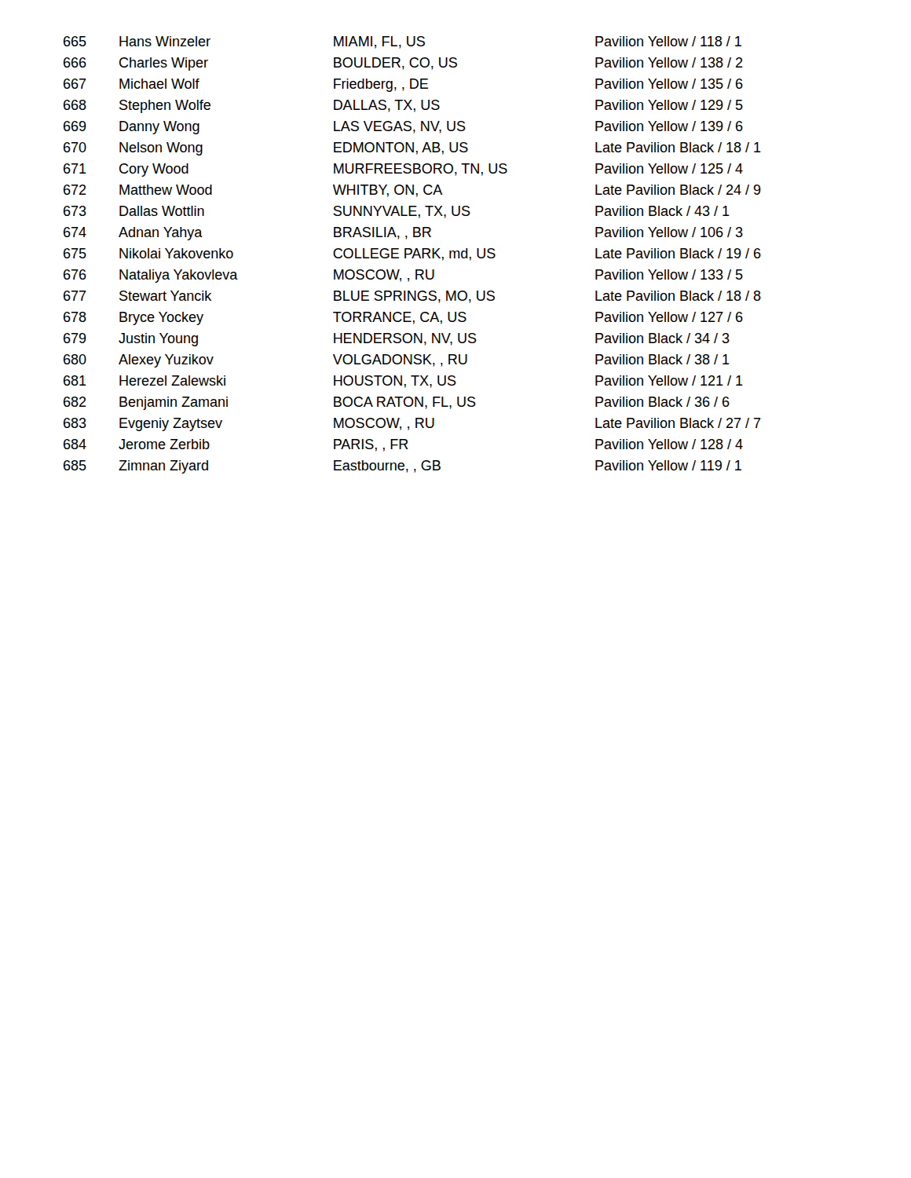| 665 | Hans Winzeler | MIAMI, FL, US | Pavilion Yellow / 118 / 1 |
| 666 | Charles Wiper | BOULDER, CO, US | Pavilion Yellow / 138 / 2 |
| 667 | Michael Wolf | Friedberg, , DE | Pavilion Yellow / 135 / 6 |
| 668 | Stephen Wolfe | DALLAS, TX, US | Pavilion Yellow / 129 / 5 |
| 669 | Danny Wong | LAS VEGAS, NV, US | Pavilion Yellow / 139 / 6 |
| 670 | Nelson Wong | EDMONTON, AB, US | Late Pavilion Black / 18 / 1 |
| 671 | Cory Wood | MURFREESBORO, TN, US | Pavilion Yellow / 125 / 4 |
| 672 | Matthew Wood | WHITBY, ON, CA | Late Pavilion Black / 24 / 9 |
| 673 | Dallas Wottlin | SUNNYVALE, TX, US | Pavilion Black / 43 / 1 |
| 674 | Adnan Yahya | BRASILIA, , BR | Pavilion Yellow / 106 / 3 |
| 675 | Nikolai Yakovenko | COLLEGE PARK, md, US | Late Pavilion Black / 19 / 6 |
| 676 | Nataliya Yakovleva | MOSCOW, , RU | Pavilion Yellow / 133 / 5 |
| 677 | Stewart Yancik | BLUE SPRINGS, MO, US | Late Pavilion Black / 18 / 8 |
| 678 | Bryce Yockey | TORRANCE, CA, US | Pavilion Yellow / 127 / 6 |
| 679 | Justin Young | HENDERSON, NV, US | Pavilion Black / 34 / 3 |
| 680 | Alexey Yuzikov | VOLGADONSK, , RU | Pavilion Black / 38 / 1 |
| 681 | Herezel Zalewski | HOUSTON, TX, US | Pavilion Yellow / 121 / 1 |
| 682 | Benjamin Zamani | BOCA RATON, FL, US | Pavilion Black / 36 / 6 |
| 683 | Evgeniy Zaytsev | MOSCOW, , RU | Late Pavilion Black / 27 / 7 |
| 684 | Jerome Zerbib | PARIS, , FR | Pavilion Yellow / 128 / 4 |
| 685 | Zimnan Ziyard | Eastbourne, , GB | Pavilion Yellow / 119 / 1 |